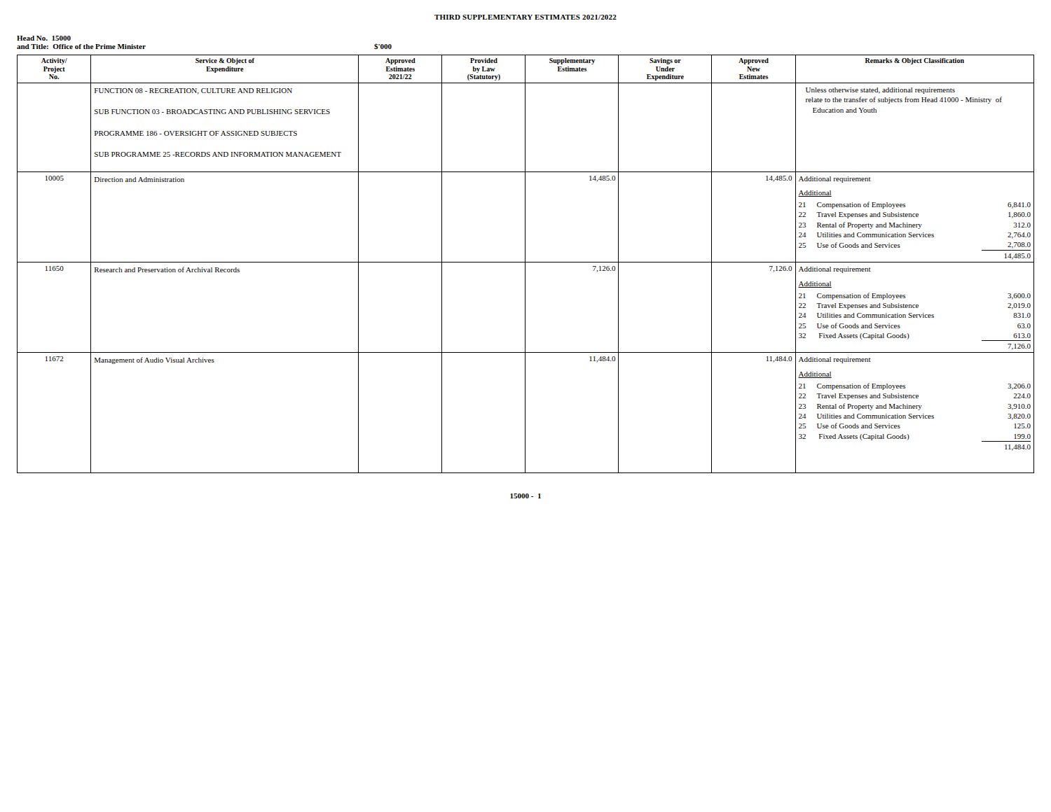THIRD SUPPLEMENTARY ESTIMATES 2021/2022
Head No. 15000
and Title: Office of the Prime Minister $'000
| Activity/ Project No. | Service & Object of Expenditure | Approved Estimates 2021/22 | Provided by Law (Statutory) | Supplementary Estimates | Savings or Under Expenditure | Approved New Estimates | Remarks & Object Classification |
| --- | --- | --- | --- | --- | --- | --- | --- |
| | FUNCTION 08 - RECREATION, CULTURE AND RELIGION SUB FUNCTION 03 - BROADCASTING AND PUBLISHING SERVICES PROGRAMME 186 - OVERSIGHT OF ASSIGNED SUBJECTS SUB PROGRAMME 25 -RECORDS AND INFORMATION MANAGEMENT | | | | | | Unless otherwise stated, additional requirements relate to the transfer of subjects from Head 41000 - Ministry of Education and Youth |
| 10005 | Direction and Administration | | | 14,485.0 | | 14,485.0 | Additional requirement Additional / 21 / Compensation of Employees / 6,841.0 / / 22 / Travel Expenses and Subsistence / 1,860.0 / / 23 / Rental of Property and Machinery / 312.0 / / 24 / Utilities and Communication Services / 2,764.0 / / 25 / Use of Goods and Services / 2,708.0 / / / / 14,485.0 / |
| 11650 | Research and Preservation of Archival Records | | | 7,126.0 | | 7,126.0 | Additional requirement Additional / 21 / Compensation of Employees / 3,600.0 / / 22 / Travel Expenses and Subsistence / 2,019.0 / / 24 / Utilities and Communication Services / 831.0 / / 25 / Use of Goods and Services / 63.0 / / 32 / Fixed Assets (Capital Goods) / 613.0 / / / / 7,126.0 / |
| 11672 | Management of Audio Visual Archives | | | 11,484.0 | | 11,484.0 | Additional requirement Additional / 21 / Compensation of Employees / 3,206.0 / / 22 / Travel Expenses and Subsistence / 224.0 / / 23 / Rental of Property and Machinery / 3,910.0 / / 24 / Utilities and Communication Services / 3,820.0 / / 25 / Use of Goods and Services / 125.0 / / 32 / Fixed Assets (Capital Goods) / 199.0 / / / / 11,484.0 / |
15000 - 1